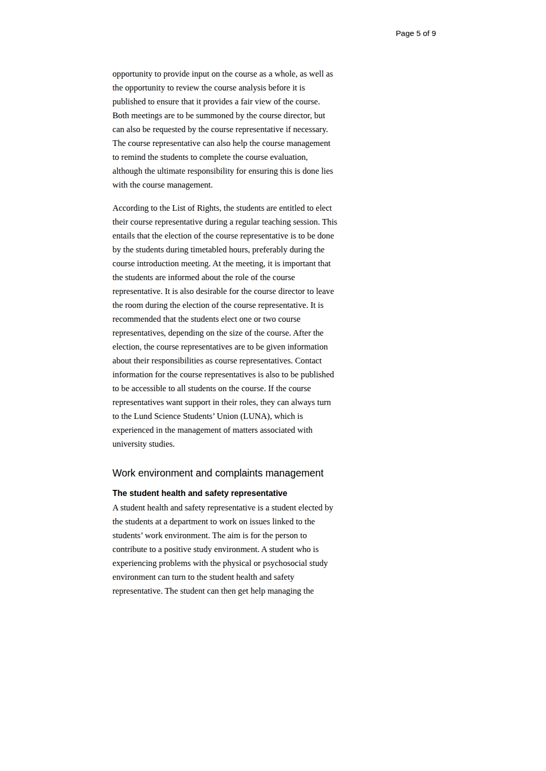Page 5 of 9
opportunity to provide input on the course as a whole, as well as the opportunity to review the course analysis before it is published to ensure that it provides a fair view of the course. Both meetings are to be summoned by the course director, but can also be requested by the course representative if necessary. The course representative can also help the course management to remind the students to complete the course evaluation, although the ultimate responsibility for ensuring this is done lies with the course management.
According to the List of Rights, the students are entitled to elect their course representative during a regular teaching session. This entails that the election of the course representative is to be done by the students during timetabled hours, preferably during the course introduction meeting. At the meeting, it is important that the students are informed about the role of the course representative. It is also desirable for the course director to leave the room during the election of the course representative. It is recommended that the students elect one or two course representatives, depending on the size of the course. After the election, the course representatives are to be given information about their responsibilities as course representatives. Contact information for the course representatives is also to be published to be accessible to all students on the course. If the course representatives want support in their roles, they can always turn to the Lund Science Students’ Union (LUNA), which is experienced in the management of matters associated with university studies.
Work environment and complaints management
The student health and safety representative
A student health and safety representative is a student elected by the students at a department to work on issues linked to the students’ work environment. The aim is for the person to contribute to a positive study environment. A student who is experiencing problems with the physical or psychosocial study environment can turn to the student health and safety representative. The student can then get help managing the